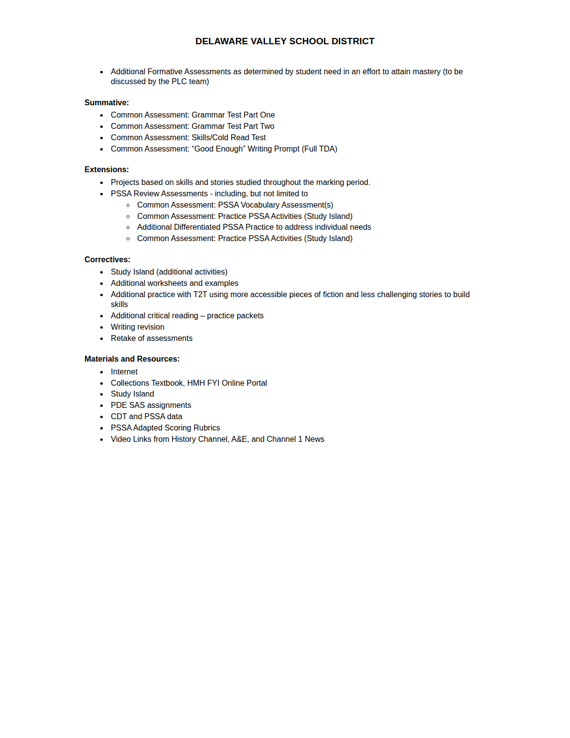DELAWARE VALLEY SCHOOL DISTRICT
Additional Formative Assessments as determined by student need in an effort to attain mastery (to be discussed by the PLC team)
Summative:
Common Assessment: Grammar Test Part One
Common Assessment: Grammar Test Part Two
Common Assessment: Skills/Cold Read Test
Common Assessment: “Good Enough” Writing Prompt (Full TDA)
Extensions:
Projects based on skills and stories studied throughout the marking period.
PSSA Review Assessments - including, but not limited to
Common Assessment: PSSA Vocabulary Assessment(s)
Common Assessment: Practice PSSA Activities (Study Island)
Additional Differentiated PSSA Practice to address individual needs
Common Assessment: Practice PSSA Activities (Study Island)
Correctives:
Study Island (additional activities)
Additional worksheets and examples
Additional practice with T2T using more accessible pieces of fiction and less challenging stories to build skills
Additional critical reading – practice packets
Writing revision
Retake of assessments
Materials and Resources:
Internet
Collections Textbook, HMH FYI Online Portal
Study Island
PDE SAS assignments
CDT and PSSA data
PSSA Adapted Scoring Rubrics
Video Links from History Channel, A&E, and Channel 1 News